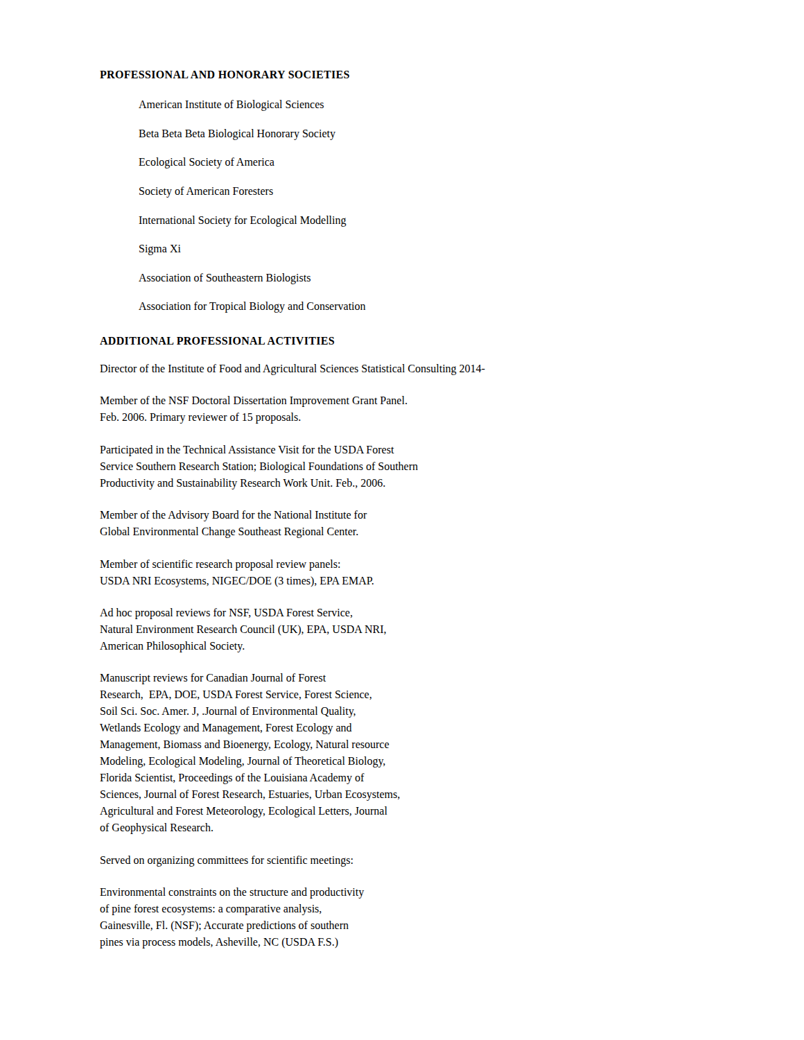PROFESSIONAL AND HONORARY SOCIETIES
American Institute of Biological Sciences
Beta Beta Beta Biological Honorary Society
Ecological Society of America
Society of American Foresters
International Society for Ecological Modelling
Sigma Xi
Association of Southeastern Biologists
Association for Tropical Biology and Conservation
ADDITIONAL PROFESSIONAL ACTIVITIES
Director of the Institute of Food and Agricultural Sciences Statistical Consulting 2014-
Member of the NSF Doctoral Dissertation Improvement Grant Panel.
Feb. 2006. Primary reviewer of 15 proposals.
Participated in the Technical Assistance Visit for the USDA Forest
Service Southern Research Station; Biological Foundations of Southern
Productivity and Sustainability Research Work Unit. Feb., 2006.
Member of the Advisory Board for the National Institute for
Global Environmental Change Southeast Regional Center.
Member of scientific research proposal review panels:
USDA NRI Ecosystems, NIGEC/DOE (3 times), EPA EMAP.
Ad hoc proposal reviews for NSF, USDA Forest Service,
Natural Environment Research Council (UK), EPA, USDA NRI,
American Philosophical Society.
Manuscript reviews for Canadian Journal of Forest
Research, EPA, DOE, USDA Forest Service, Forest Science,
Soil Sci. Soc. Amer. J, .Journal of Environmental Quality,
Wetlands Ecology and Management, Forest Ecology and
Management, Biomass and Bioenergy, Ecology, Natural resource
Modeling, Ecological Modeling, Journal of Theoretical Biology,
Florida Scientist, Proceedings of the Louisiana Academy of
Sciences, Journal of Forest Research, Estuaries, Urban Ecosystems,
Agricultural and Forest Meteorology, Ecological Letters, Journal
of Geophysical Research.
Served on organizing committees for scientific meetings:
Environmental constraints on the structure and productivity
of pine forest ecosystems: a comparative analysis,
Gainesville, Fl. (NSF); Accurate predictions of southern
pines via process models, Asheville, NC (USDA F.S.)